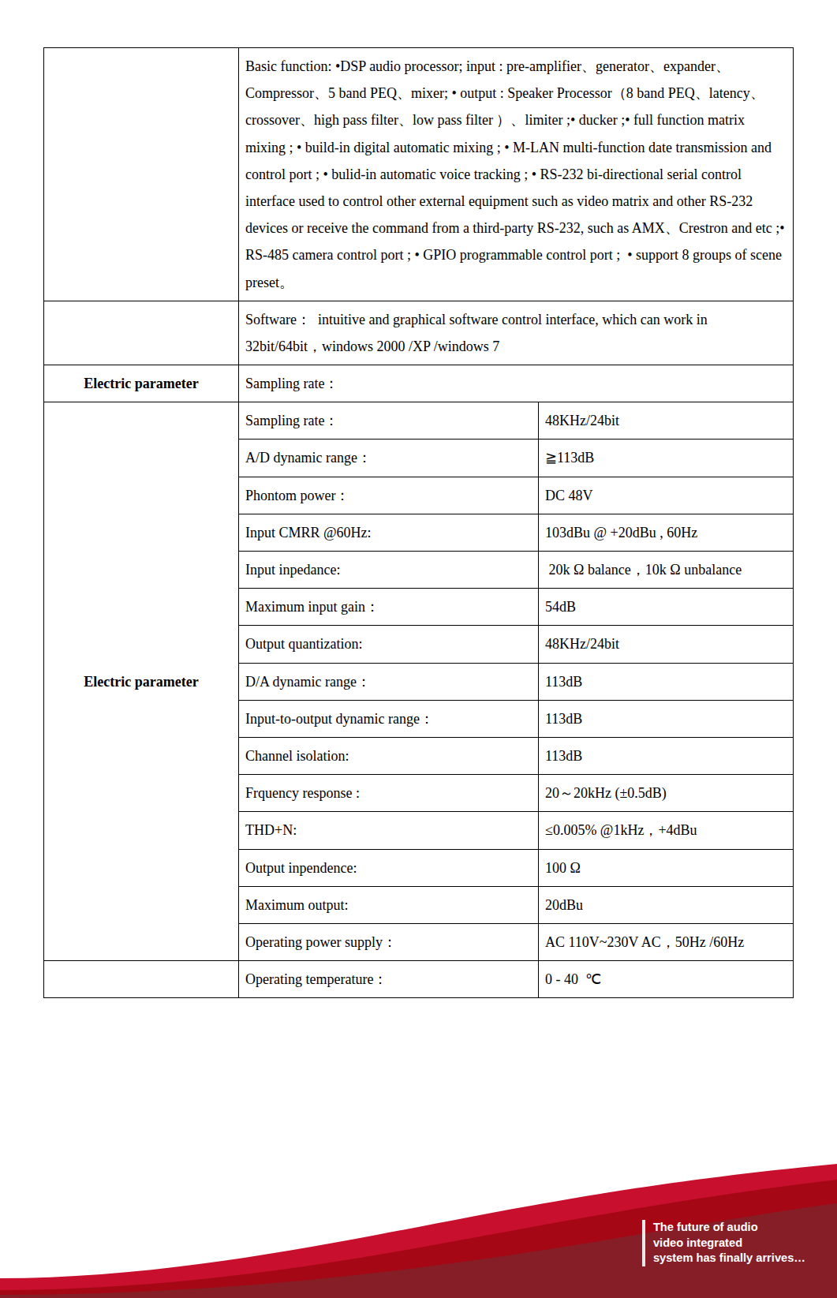| | Basic function: •DSP audio processor; input : pre-amplifier、generator、expander、Compressor、5 band PEQ、mixer; • output : Speaker Processor（8 band PEQ、latency、crossover、high pass filter、low pass filter ）、limiter ;• ducker ;• full function matrix mixing ; • build-in digital automatic mixing ; • M-LAN multi-function date transmission and control port ; • bulid-in automatic voice tracking ; • RS-232 bi-directional serial control interface used to control other external equipment such as video matrix and other RS-232 devices or receive the command from a third-party RS-232, such as AMX、Crestron and etc ;• RS-485 camera control port ; • GPIO programmable control port ; • support 8 groups of scene preset。 |
| | Software： intuitive and graphical software control interface, which can work in 32bit/64bit，windows 2000 /XP /windows 7 |
| Electric parameter | Sampling rate： |
| Electric parameter | Sampling rate： | 48KHz/24bit |
| A/D dynamic range： | ≧113dB |
| Phontom power： | DC 48V |
| Input CMRR @60Hz: | 103dBu @ +20dBu , 60Hz |
| Input inpedance: | 20k Ω balance，10k Ω unbalance |
| Maximum input gain： | 54dB |
| Output quantization: | 48KHz/24bit |
| D/A dynamic range： | 113dB |
| Input-to-output dynamic range： | 113dB |
| Channel isolation: | 113dB |
| Frquency response : | 20～20kHz (±0.5dB) |
| THD+N: | ≤0.005% @1kHz，+4dBu |
| Output inpendence: | 100 Ω |
| Maximum output: | 20dBu |
| Operating power supply： | AC 110V~230V AC，50Hz /60Hz |
| | Operating temperature： | 0 - 40 ℃ |
The future of audio
video integrated
system has finally arrives…